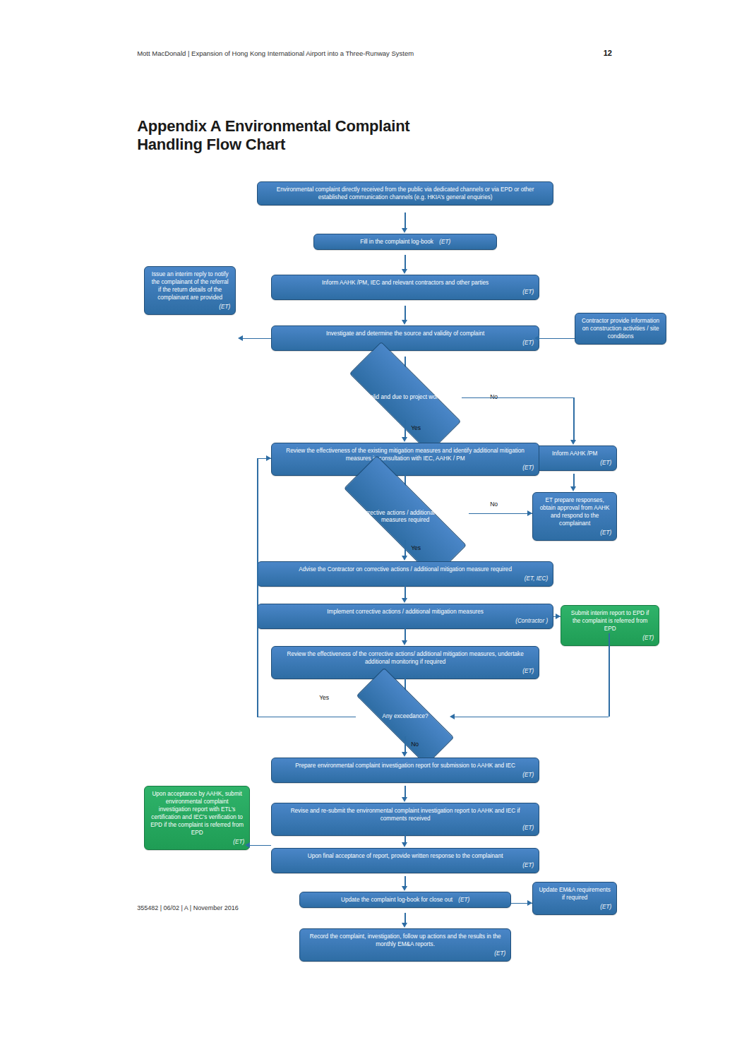Mott MacDonald | Expansion of Hong Kong International Airport into a Three-Runway System
12
Appendix A Environmental Complaint
Handling Flow Chart
Environmental complaint directly received from the public via dedicated channels or via EPD or other established communication channels (e.g. HKIA’s general enquiries)
Fill in the complaint log-book (ET)
Inform AAHK /PM, IEC and relevant contractors and other parties (ET)
Investigate and determine the source and validity of complaint (ET)
Issue an interim reply to notify the complainant of the referral if the return details of the complainant are provided (ET)
Contractor provide information on construction activities / site conditions
Valid and due to project works
Yes
No
Inform AAHK /PM (ET)
ET prepare responses, obtain approval from AAHK and respond to the complainant (ET)
Review the effectiveness of the existing mitigation measures and identify additional mitigation measures in consultation with IEC, AAHK / PM (ET)
Are corrective actions / additional mitigation measures required
Yes
No
Advise the Contractor on corrective actions / additional mitigation measure required (ET, IEC)
Implement corrective actions / additional mitigation measures (Contractor )
Submit interim report to EPD if the complaint is referred from EPD (ET)
Review the effectiveness of the corrective actions/ additional mitigation measures, undertake additional monitoring if required (ET)
Any exceedance?
Yes
No
Prepare environmental complaint investigation report for submission to AAHK and IEC (ET)
Revise and re-submit the environmental complaint investigation report to AAHK and IEC if comments received (ET)
Upon acceptance by AAHK, submit environmental complaint investigation report with ETL’s certification and IEC’s verification to EPD if the complaint is referred from EPD (ET)
Upon final acceptance of report, provide written response to the complainant (ET)
Update the complaint log-book for close out (ET)
Update EM&A requirements if required (ET)
Record the complaint, investigation, follow up actions and the results in the monthly EM&A reports. (ET)
355482 | 06/02 | A | November 2016